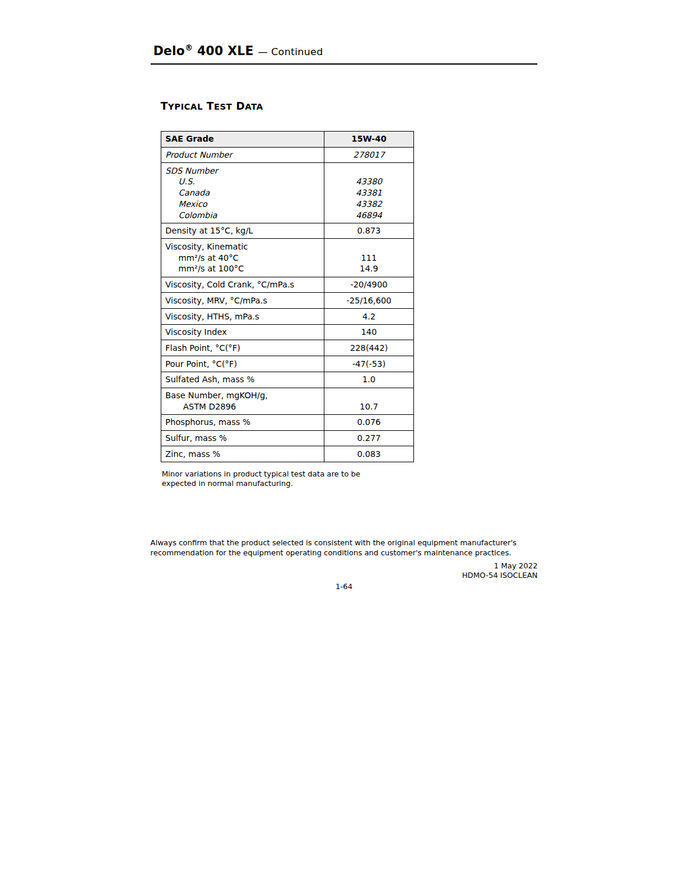Delo® 400 XLE — Continued
TYPICAL TEST DATA
| SAE Grade | 15W-40 |
| Product Number | 278017 |
| SDS Number U.S. Canada Mexico Colombia | 43380 43381 43382 46894 |
| Density at 15°C, kg/L | 0.873 |
| Viscosity, Kinematic mm²/s at 40°C mm²/s at 100°C | 111 14.9 |
| Viscosity, Cold Crank, °C/mPa.s | -20/4900 |
| Viscosity, MRV, °C/mPa.s | -25/16,600 |
| Viscosity, HTHS, mPa.s | 4.2 |
| Viscosity Index | 140 |
| Flash Point, °C(°F) | 228(442) |
| Pour Point, °C(°F) | -47(-53) |
| Sulfated Ash, mass % | 1.0 |
| Base Number, mgKOH/g, ASTM D2896 | 10.7 |
| Phosphorus, mass % | 0.076 |
| Sulfur, mass % | 0.277 |
| Zinc, mass % | 0.083 |
Minor variations in product typical test data are to be
expected in normal manufacturing.
Always confirm that the product selected is consistent with the original equipment manufacturer's recommendation for the equipment operating conditions and customer's maintenance practices.
1 May 2022
HDMO-54 ISOCLEAN
1-64